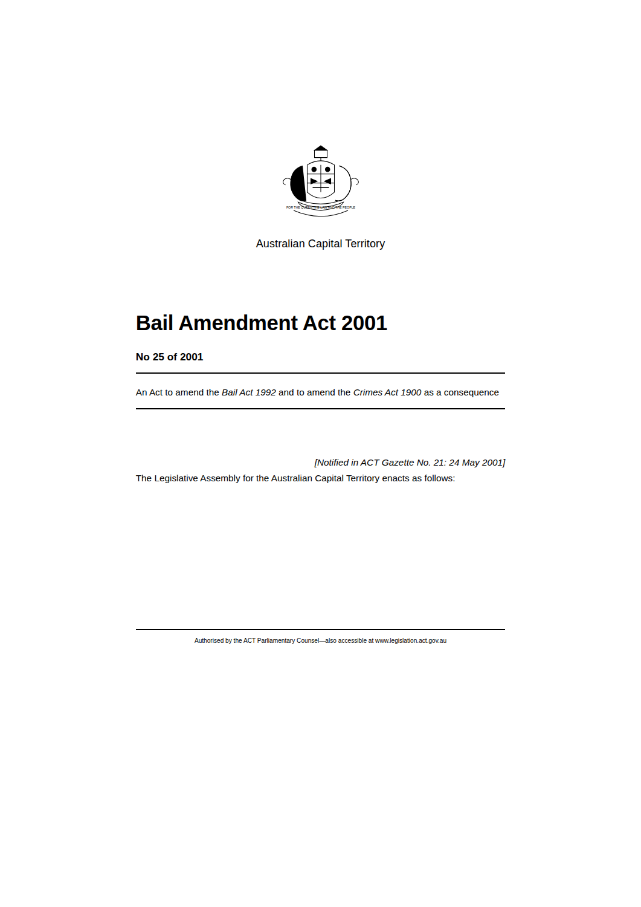Australian Capital Territory
Bail Amendment Act 2001
No 25 of 2001
An Act to amend the Bail Act 1992 and to amend the Crimes Act 1900 as a consequence
[Notified in ACT Gazette No. 21: 24 May 2001]
The Legislative Assembly for the Australian Capital Territory enacts as follows:
Authorised by the ACT Parliamentary Counsel—also accessible at www.legislation.act.gov.au